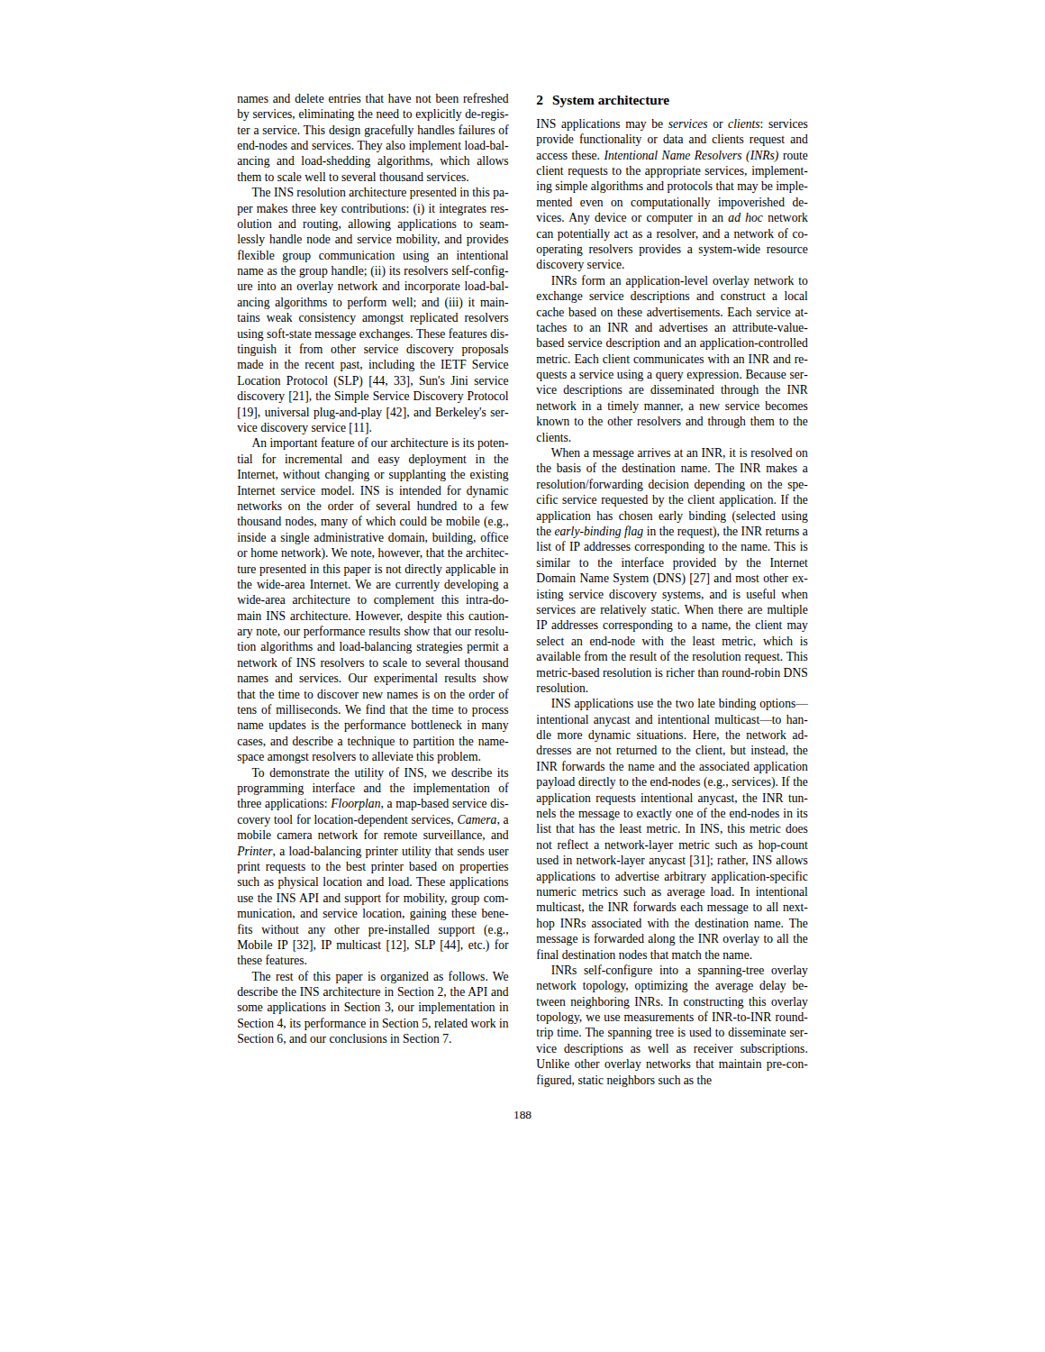names and delete entries that have not been refreshed by services, eliminating the need to explicitly de-register a service. This design gracefully handles failures of end-nodes and services. They also implement load-balancing and load-shedding algorithms, which allows them to scale well to several thousand services.
The INS resolution architecture presented in this paper makes three key contributions: (i) it integrates resolution and routing, allowing applications to seamlessly handle node and service mobility, and provides flexible group communication using an intentional name as the group handle; (ii) its resolvers self-configure into an overlay network and incorporate load-balancing algorithms to perform well; and (iii) it maintains weak consistency amongst replicated resolvers using soft-state message exchanges. These features distinguish it from other service discovery proposals made in the recent past, including the IETF Service Location Protocol (SLP) [44, 33], Sun's Jini service discovery [21], the Simple Service Discovery Protocol [19], universal plug-and-play [42], and Berkeley's service discovery service [11].
An important feature of our architecture is its potential for incremental and easy deployment in the Internet, without changing or supplanting the existing Internet service model. INS is intended for dynamic networks on the order of several hundred to a few thousand nodes, many of which could be mobile (e.g., inside a single administrative domain, building, office or home network). We note, however, that the architecture presented in this paper is not directly applicable in the wide-area Internet. We are currently developing a wide-area architecture to complement this intra-domain INS architecture. However, despite this cautionary note, our performance results show that our resolution algorithms and load-balancing strategies permit a network of INS resolvers to scale to several thousand names and services. Our experimental results show that the time to discover new names is on the order of tens of milliseconds. We find that the time to process name updates is the performance bottleneck in many cases, and describe a technique to partition the namespace amongst resolvers to alleviate this problem.
To demonstrate the utility of INS, we describe its programming interface and the implementation of three applications: Floorplan, a map-based service discovery tool for location-dependent services, Camera, a mobile camera network for remote surveillance, and Printer, a load-balancing printer utility that sends user print requests to the best printer based on properties such as physical location and load. These applications use the INS API and support for mobility, group communication, and service location, gaining these benefits without any other pre-installed support (e.g., Mobile IP [32], IP multicast [12], SLP [44], etc.) for these features.
The rest of this paper is organized as follows. We describe the INS architecture in Section 2, the API and some applications in Section 3, our implementation in Section 4, its performance in Section 5, related work in Section 6, and our conclusions in Section 7.
2 System architecture
INS applications may be services or clients: services provide functionality or data and clients request and access these. Intentional Name Resolvers (INRs) route client requests to the appropriate services, implementing simple algorithms and protocols that may be implemented even on computationally impoverished devices. Any device or computer in an ad hoc network can potentially act as a resolver, and a network of cooperating resolvers provides a system-wide resource discovery service.
INRs form an application-level overlay network to exchange service descriptions and construct a local cache based on these advertisements. Each service attaches to an INR and advertises an attribute-value-based service description and an application-controlled metric. Each client communicates with an INR and requests a service using a query expression. Because service descriptions are disseminated through the INR network in a timely manner, a new service becomes known to the other resolvers and through them to the clients.
When a message arrives at an INR, it is resolved on the basis of the destination name. The INR makes a resolution/forwarding decision depending on the specific service requested by the client application. If the application has chosen early binding (selected using the early-binding flag in the request), the INR returns a list of IP addresses corresponding to the name. This is similar to the interface provided by the Internet Domain Name System (DNS) [27] and most other existing service discovery systems, and is useful when services are relatively static. When there are multiple IP addresses corresponding to a name, the client may select an end-node with the least metric, which is available from the result of the resolution request. This metric-based resolution is richer than round-robin DNS resolution.
INS applications use the two late binding options—intentional anycast and intentional multicast—to handle more dynamic situations. Here, the network addresses are not returned to the client, but instead, the INR forwards the name and the associated application payload directly to the end-nodes (e.g., services). If the application requests intentional anycast, the INR tunnels the message to exactly one of the end-nodes in its list that has the least metric. In INS, this metric does not reflect a network-layer metric such as hop-count used in network-layer anycast [31]; rather, INS allows applications to advertise arbitrary application-specific numeric metrics such as average load. In intentional multicast, the INR forwards each message to all next-hop INRs associated with the destination name. The message is forwarded along the INR overlay to all the final destination nodes that match the name.
INRs self-configure into a spanning-tree overlay network topology, optimizing the average delay between neighboring INRs. In constructing this overlay topology, we use measurements of INR-to-INR round-trip time. The spanning tree is used to disseminate service descriptions as well as receiver subscriptions. Unlike other overlay networks that maintain pre-configured, static neighbors such as the
188